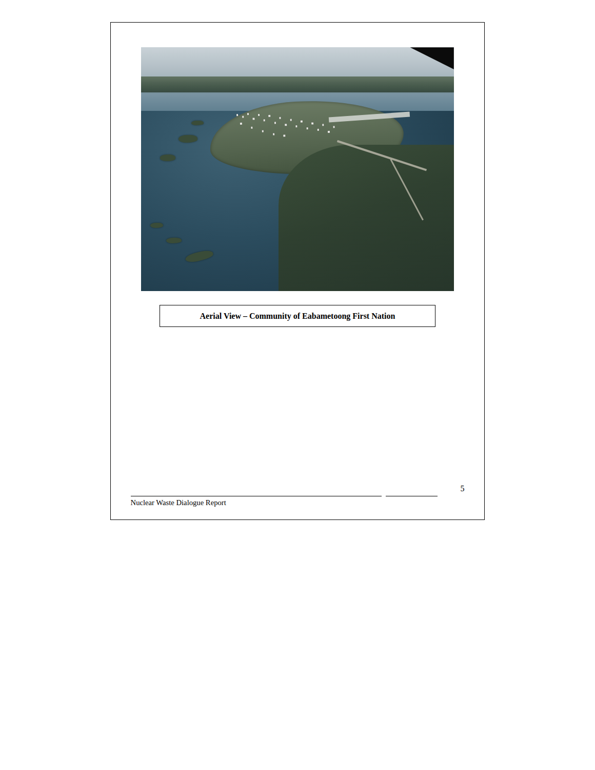Aerial View – Community of Eabametoong First Nation
Nuclear Waste Dialogue Report
5